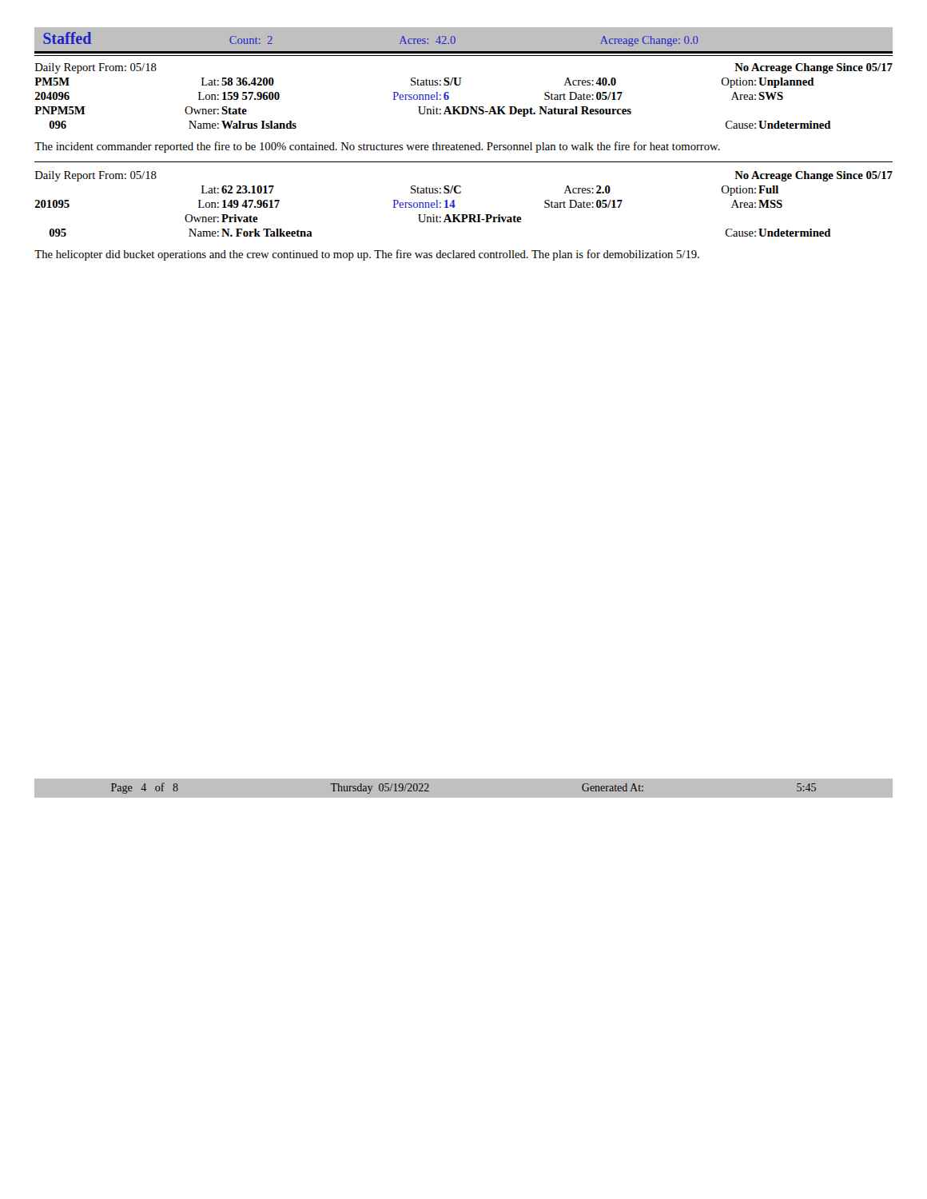Staffed
Count: 2
Acres: 42.0
Acreage Change: 0.0
Daily Report From: 05/18
No Acreage Change Since 05/17
| PM5M | Lat: | 58 36.4200 | Status: | S/U | Acres: | 40.0 | Option: | Unplanned |
| 204096 | Lon: | 159 57.9600 | Personnel: | 6 | Start Date: | 05/17 | Area: | SWS |
| PNPM5M | Owner: | State | Unit: | AKDNS-AK Dept. Natural Resources |
| 096 | Name: | Walrus Islands | | | Cause: | Undetermined |
The incident commander reported the fire to be 100% contained. No structures were threatened. Personnel plan to walk the fire for heat tomorrow.
Daily Report From: 05/18
No Acreage Change Since 05/17
| | Lat: | 62 23.1017 | Status: | S/C | Acres: | 2.0 | Option: | Full |
| 201095 | Lon: | 149 47.9617 | Personnel: | 14 | Start Date: | 05/17 | Area: | MSS |
| | Owner: | Private | Unit: | AKPRI-Private |
| 095 | Name: | N. Fork Talkeetna | | | Cause: | Undetermined |
The helicopter did bucket operations and the crew continued to mop up. The fire was declared controlled. The plan is for demobilization 5/19.
Page 4 of 8 Thursday 05/19/2022 Generated At: 5:45